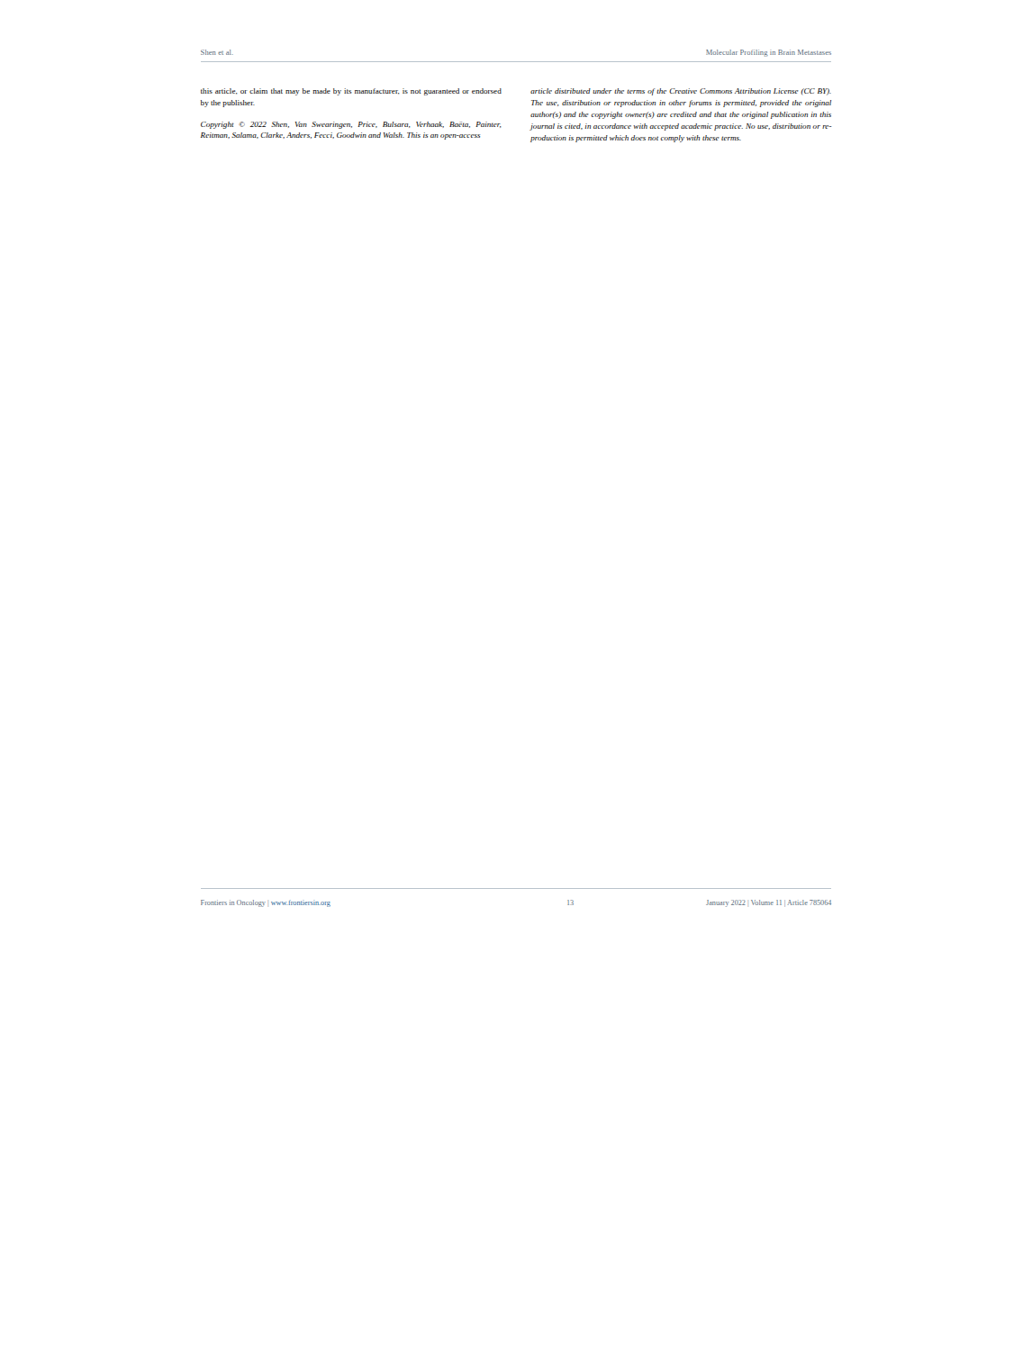Shen et al. Molecular Profiling in Brain Metastases
this article, or claim that may be made by its manufacturer, is not guaranteed or endorsed by the publisher.
Copyright © 2022 Shen, Van Swearingen, Price, Bulsara, Verhaak, Baëta, Painter, Reitman, Salama, Clarke, Anders, Fecci, Goodwin and Walsh. This is an open-access
article distributed under the terms of the Creative Commons Attribution License (CC BY). The use, distribution or reproduction in other forums is permitted, provided the original author(s) and the copyright owner(s) are credited and that the original publication in this journal is cited, in accordance with accepted academic practice. No use, distribution or reproduction is permitted which does not comply with these terms.
Frontiers in Oncology | www.frontiersin.org 13 January 2022 | Volume 11 | Article 785064